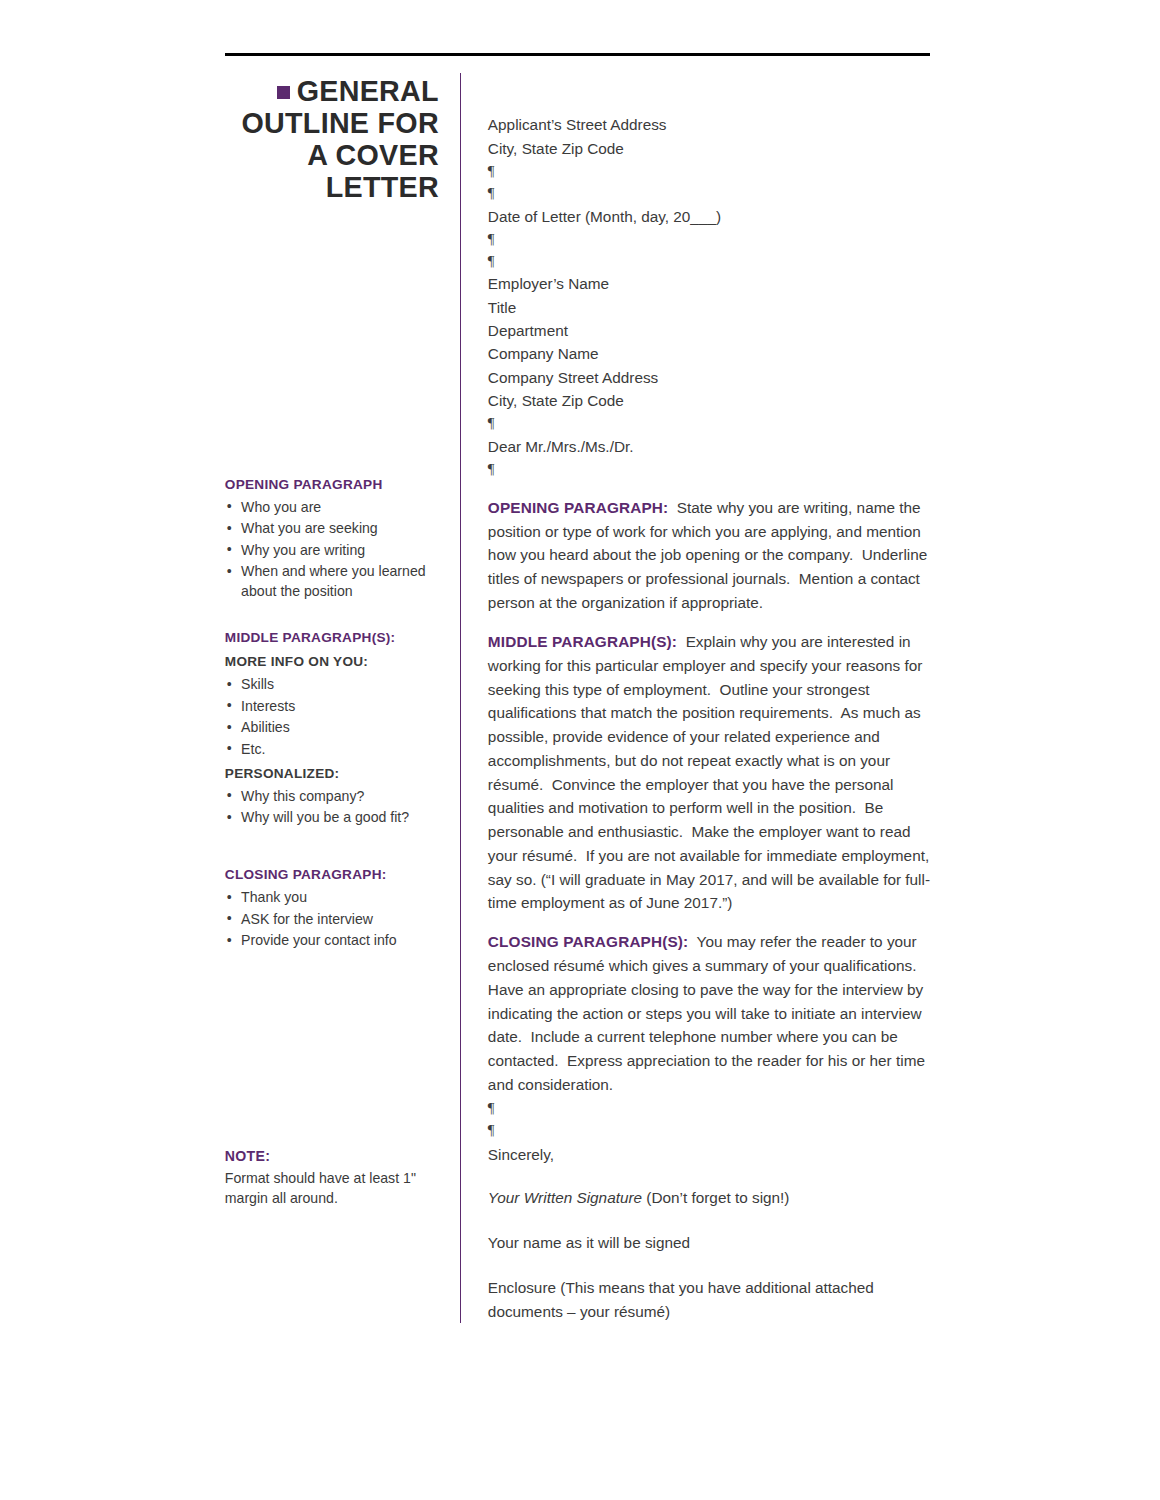General
Outline for
a Cover
Letter
Opening Paragraph
Who you are
What you are seeking
Why you are writing
When and where you learned about the position
Middle Paragraph(s):
More info on you:
Skills
Interests
Abilities
Etc.
Personalized:
Why this company?
Why will you be a good fit?
Closing Paragraph:
Thank you
ASK for the interview
Provide your contact info
Note:
Format should have at least 1" margin all around.
Applicant’s Street Address
City, State Zip Code
¶
¶
Date of Letter (Month, day, 20___)
¶
¶
Employer’s Name
Title
Department
Company Name
Company Street Address
City, State Zip Code
¶
Dear Mr./Mrs./Ms./Dr.
¶
Opening Paragraph: State why you are writing, name the position or type of work for which you are applying, and mention how you heard about the job opening or the company. Underline titles of newspapers or professional journals. Mention a contact person at the organization if appropriate.
Middle Paragraph(s): Explain why you are interested in working for this particular employer and specify your reasons for seeking this type of employment. Outline your strongest qualifications that match the position requirements. As much as possible, provide evidence of your related experience and accomplishments, but do not repeat exactly what is on your résumé. Convince the employer that you have the personal qualities and motivation to perform well in the position. Be personable and enthusiastic. Make the employer want to read your résumé. If you are not available for immediate employment, say so. (“I will graduate in May 2017, and will be available for full-time employment as of June 2017.”)
Closing Paragraph(s): You may refer the reader to your enclosed résumé which gives a summary of your qualifications. Have an appropriate closing to pave the way for the interview by indicating the action or steps you will take to initiate an interview date. Include a current telephone number where you can be contacted. Express appreciation to the reader for his or her time and consideration.
¶
¶
Sincerely,
Your Written Signature (Don’t forget to sign!)
Your name as it will be signed
Enclosure (This means that you have additional attached documents – your résumé)